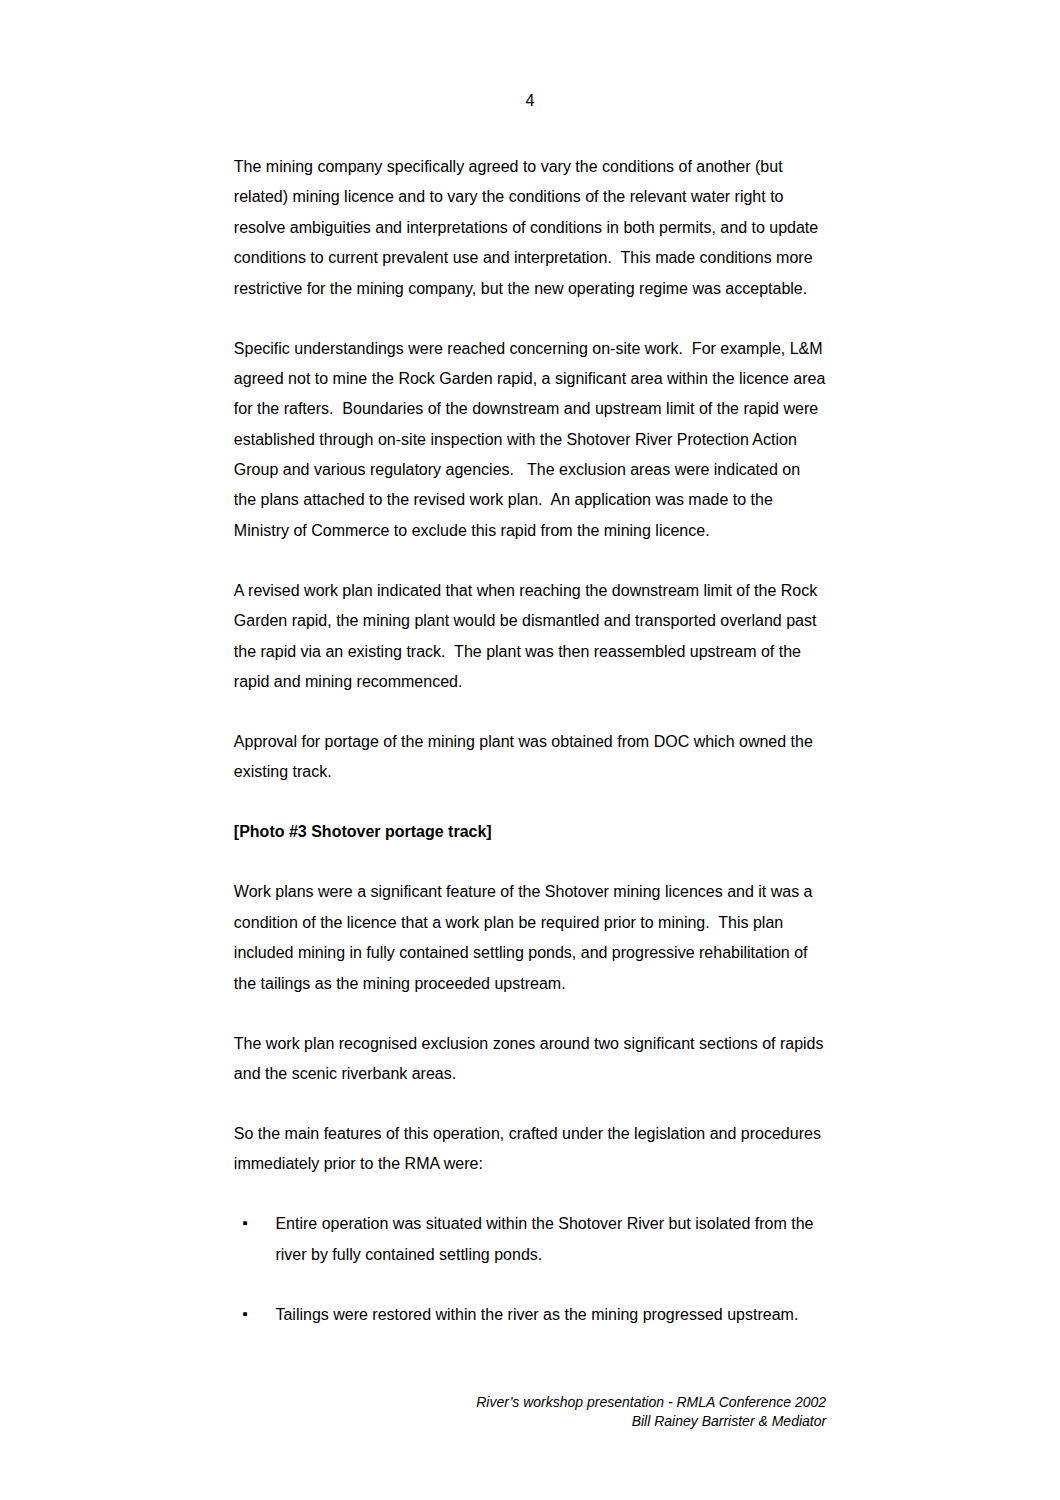4
The mining company specifically agreed to vary the conditions of another (but related) mining licence and to vary the conditions of the relevant water right to resolve ambiguities and interpretations of conditions in both permits, and to update conditions to current prevalent use and interpretation. This made conditions more restrictive for the mining company, but the new operating regime was acceptable.
Specific understandings were reached concerning on-site work. For example, L&M agreed not to mine the Rock Garden rapid, a significant area within the licence area for the rafters. Boundaries of the downstream and upstream limit of the rapid were established through on-site inspection with the Shotover River Protection Action Group and various regulatory agencies. The exclusion areas were indicated on the plans attached to the revised work plan. An application was made to the Ministry of Commerce to exclude this rapid from the mining licence.
A revised work plan indicated that when reaching the downstream limit of the Rock Garden rapid, the mining plant would be dismantled and transported overland past the rapid via an existing track. The plant was then reassembled upstream of the rapid and mining recommenced.
Approval for portage of the mining plant was obtained from DOC which owned the existing track.
[Photo #3 Shotover portage track]
Work plans were a significant feature of the Shotover mining licences and it was a condition of the licence that a work plan be required prior to mining. This plan included mining in fully contained settling ponds, and progressive rehabilitation of the tailings as the mining proceeded upstream.
The work plan recognised exclusion zones around two significant sections of rapids and the scenic riverbank areas.
So the main features of this operation, crafted under the legislation and procedures immediately prior to the RMA were:
Entire operation was situated within the Shotover River but isolated from the river by fully contained settling ponds.
Tailings were restored within the river as the mining progressed upstream.
River’s workshop presentation - RMLA Conference 2002
Bill Rainey Barrister & Mediator